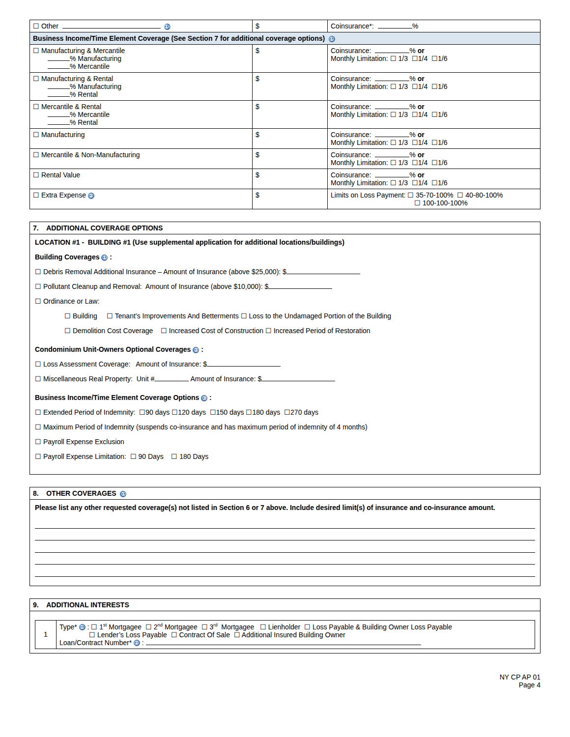| ☐ Other ①② | $ | Coinsurance*: % |
| Business Income/Time Element Coverage (See Section 7 for additional coverage options) ① |
| ☐ Manufacturing & Mercantile % Manufacturing % Mercantile | $ | Coinsurance: % or Monthly Limitation: ☐ 1/3 ☐1/4 ☐1/6 |
| ☐ Manufacturing & Rental % Manufacturing % Rental | $ | Coinsurance: % or Monthly Limitation: ☐ 1/3 ☐1/4 ☐1/6 |
| ☐ Mercantile & Rental % Mercantile % Rental | $ | Coinsurance: % or Monthly Limitation: ☐ 1/3 ☐1/4 ☐1/6 |
| ☐ Manufacturing | $ | Coinsurance: % or Monthly Limitation: ☐ 1/3 ☐1/4 ☐1/6 |
| ☐ Mercantile & Non-Manufacturing | $ | Coinsurance: % or Monthly Limitation: ☐ 1/3 ☐1/4 ☐1/6 |
| ☐ Rental Value | $ | Coinsurance: % or Monthly Limitation: ☐ 1/3 ☐1/4 ☐1/6 |
| ☐ Extra Expense ② | $ | Limits on Loss Payment: ☐ 35-70-100% ☐ 40-80-100% ☐ 100-100-100% |
7. ADDITIONAL COVERAGE OPTIONS
LOCATION #1 - BUILDING #1 (Use supplemental application for additional locations/buildings)
Building Coverages ① :
☐ Debris Removal Additional Insurance – Amount of Insurance (above $25,000): $
☐ Pollutant Cleanup and Removal: Amount of Insurance (above $10,000): $
☐ Ordinance or Law:
☐ Building ☐ Tenant’s Improvements And Betterments ☐ Loss to the Undamaged Portion of the Building
☐ Demolition Cost Coverage ☐ Increased Cost of Construction ☐ Increased Period of Restoration
Condominium Unit-Owners Optional Coverages ② :
☐ Loss Assessment Coverage: Amount of Insurance: $
☐ Miscellaneous Real Property: Unit # Amount of Insurance: $
Business Income/Time Element Coverage Options ③ :
☐ Extended Period of Indemnity: ☐90 days ☐120 days ☐150 days ☐180 days ☐270 days
☐ Maximum Period of Indemnity (suspends co-insurance and has maximum period of indemnity of 4 months)
☐ Payroll Expense Exclusion
☐ Payroll Expense Limitation: ☐ 90 Days ☐ 180 Days
8. OTHER COVERAGES ①
Please list any other requested coverage(s) not listed in Section 6 or 7 above. Include desired limit(s) of insurance and co-insurance amount.
9. ADDITIONAL INTERESTS
| 1 | Type* ① : ☐ 1 st Mortgagee ☐ 2 nd Mortgagee ☐ 3 rd Mortgagee ☐ Lienholder ☐ Loss Payable & Building Owner Loss Payable ☐ Lender’s Loss Payable ☐ Contract Of Sale ☐ Additional Insured Building Owner Loan/Contract Number* ② : |
NY CP AP 01
Page 4